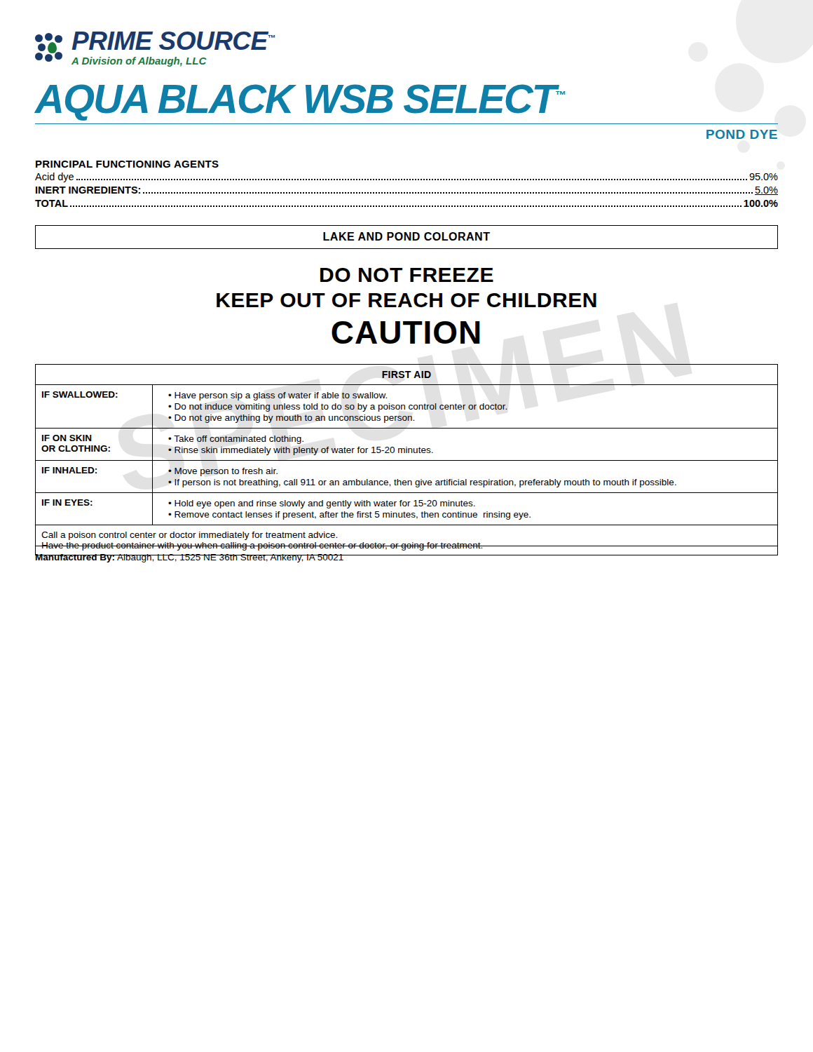SPECIMEN
PRIME SOURCE™
A Division of Albaugh, LLC
AQUA BLACK WSB SELECT™
POND DYE
PRINCIPAL FUNCTIONING AGENTS
Acid dye 95.0%
INERT INGREDIENTS: 5.0%
TOTAL 100.0%
LAKE AND POND COLORANT
DO NOT FREEZE
KEEP OUT OF REACH OF CHILDREN
CAUTION
| FIRST AID |
| --- |
| IF SWALLOWED: | Have person sip a glass of water if able to swallow. Do not induce vomiting unless told to do so by a poison control center or doctor. Do not give anything by mouth to an unconscious person. |
| IF ON SKIN OR CLOTHING: | Take off contaminated clothing. Rinse skin immediately with plenty of water for 15-20 minutes. |
| IF INHALED: | Move person to fresh air. If person is not breathing, call 911 or an ambulance, then give artificial respiration, preferably mouth to mouth if possible. |
| IF IN EYES: | Hold eye open and rinse slowly and gently with water for 15-20 minutes. Remove contact lenses if present, after the first 5 minutes, then continue rinsing eye. |
| Call a poison control center or doctor immediately for treatment advice. Have the product container with you when calling a poison control center or doctor, or going for treatment. |
Manufactured By: Albaugh, LLC, 1525 NE 36th Street, Ankeny, IA 50021